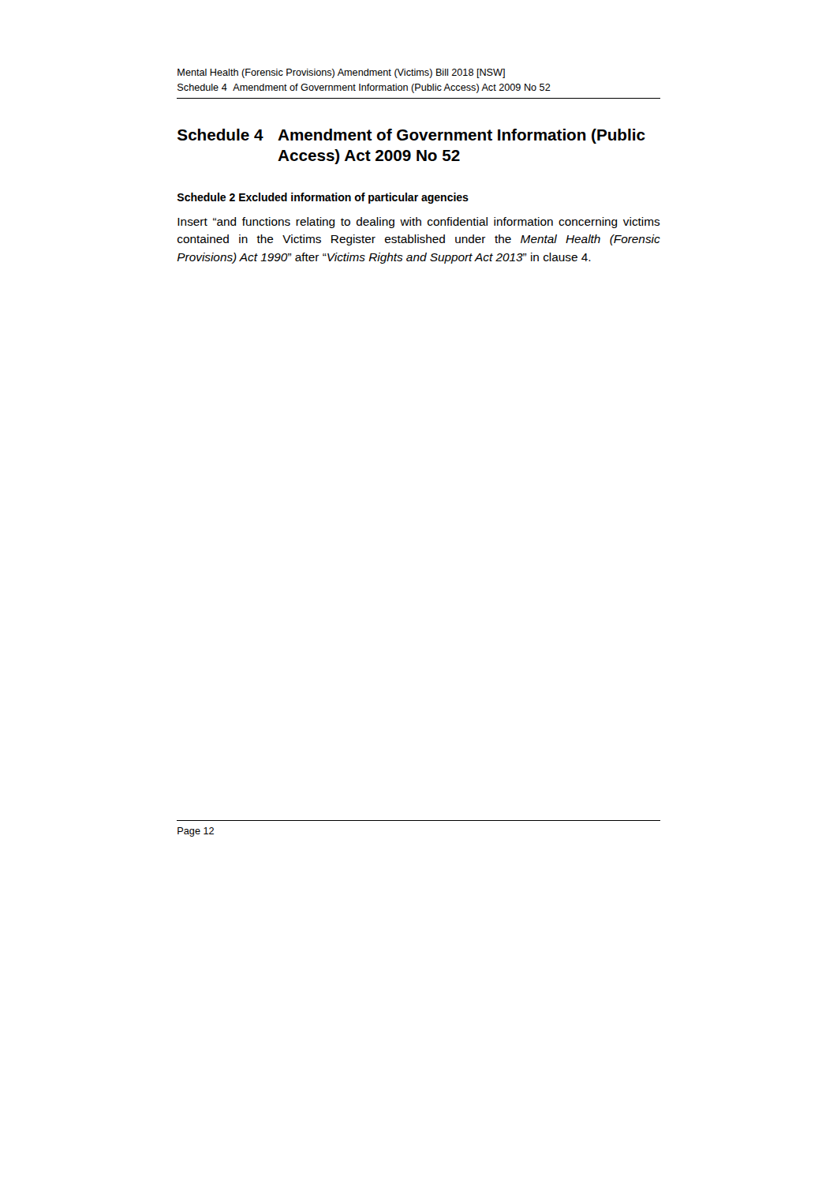Mental Health (Forensic Provisions) Amendment (Victims) Bill 2018 [NSW] Schedule 4 Amendment of Government Information (Public Access) Act 2009 No 52
Schedule 4 Amendment of Government Information (Public Access) Act 2009 No 52
Schedule 2 Excluded information of particular agencies
Insert “and functions relating to dealing with confidential information concerning victims contained in the Victims Register established under the Mental Health (Forensic Provisions) Act 1990” after “Victims Rights and Support Act 2013” in clause 4.
Page 12